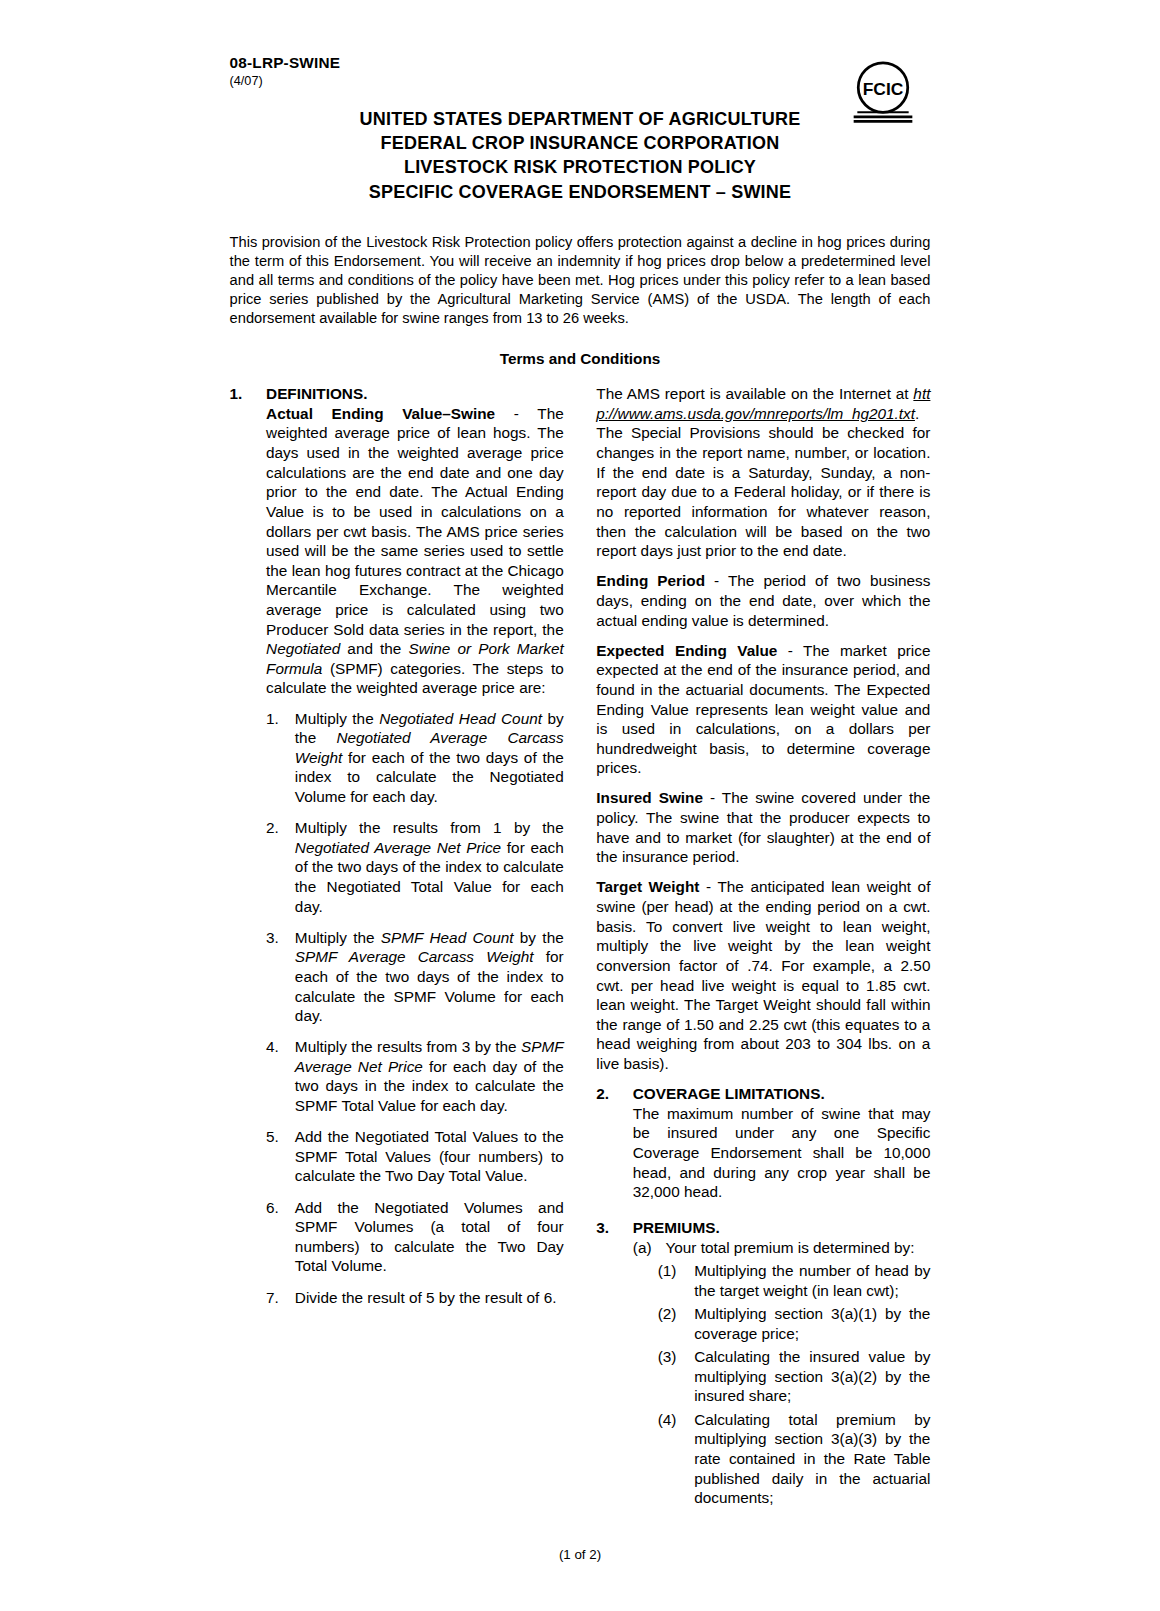FCIC
08-LRP-SWINE
(4/07)
UNITED STATES DEPARTMENT OF AGRICULTURE FEDERAL CROP INSURANCE CORPORATION LIVESTOCK RISK PROTECTION POLICY SPECIFIC COVERAGE ENDORSEMENT – SWINE
This provision of the Livestock Risk Protection policy offers protection against a decline in hog prices during the term of this Endorsement. You will receive an indemnity if hog prices drop below a predetermined level and all terms and conditions of the policy have been met. Hog prices under this policy refer to a lean based price series published by the Agricultural Marketing Service (AMS) of the USDA. The length of each endorsement available for swine ranges from 13 to 26 weeks.
Terms and Conditions
1.
DEFINITIONS.
Actual Ending Value–Swine - The weighted average price of lean hogs. The days used in the weighted average price calculations are the end date and one day prior to the end date. The Actual Ending Value is to be used in calculations on a dollars per cwt basis. The AMS price series used will be the same series used to settle the lean hog futures contract at the Chicago Mercantile Exchange. The weighted average price is calculated using two Producer Sold data series in the report, the Negotiated and the Swine or Pork Market Formula (SPMF) categories. The steps to calculate the weighted average price are:
Multiply the Negotiated Head Count by the Negotiated Average Carcass Weight for each of the two days of the index to calculate the Negotiated Volume for each day.
Multiply the results from 1 by the Negotiated Average Net Price for each of the two days of the index to calculate the Negotiated Total Value for each day.
Multiply the SPMF Head Count by the SPMF Average Carcass Weight for each of the two days of the index to calculate the SPMF Volume for each day.
Multiply the results from 3 by the SPMF Average Net Price for each day of the two days in the index to calculate the SPMF Total Value for each day.
Add the Negotiated Total Values to the SPMF Total Values (four numbers) to calculate the Two Day Total Value.
Add the Negotiated Volumes and SPMF Volumes (a total of four numbers) to calculate the Two Day Total Volume.
Divide the result of 5 by the result of 6.
The AMS report is available on the Internet at http://www.ams.usda.gov/mnreports/lm_hg201.txt. The Special Provisions should be checked for changes in the report name, number, or location. If the end date is a Saturday, Sunday, a non-report day due to a Federal holiday, or if there is no reported information for whatever reason, then the calculation will be based on the two report days just prior to the end date.
Ending Period - The period of two business days, ending on the end date, over which the actual ending value is determined.
Expected Ending Value - The market price expected at the end of the insurance period, and found in the actuarial documents. The Expected Ending Value represents lean weight value and is used in calculations, on a dollars per hundredweight basis, to determine coverage prices.
Insured Swine - The swine covered under the policy. The swine that the producer expects to have and to market (for slaughter) at the end of the insurance period.
Target Weight - The anticipated lean weight of swine (per head) at the ending period on a cwt. basis. To convert live weight to lean weight, multiply the live weight by the lean weight conversion factor of .74. For example, a 2.50 cwt. per head live weight is equal to 1.85 cwt. lean weight. The Target Weight should fall within the range of 1.50 and 2.25 cwt (this equates to a head weighing from about 203 to 304 lbs. on a live basis).
2.
COVERAGE LIMITATIONS.
The maximum number of swine that may be insured under any one Specific Coverage Endorsement shall be 10,000 head, and during any crop year shall be 32,000 head.
3.
PREMIUMS.
(a)
Your total premium is determined by:
(1)
Multiplying the number of head by the target weight (in lean cwt);
(2)
Multiplying section 3(a)(1) by the coverage price;
(3)
Calculating the insured value by multiplying section 3(a)(2) by the insured share;
(4)
Calculating total premium by multiplying section 3(a)(3) by the rate contained in the Rate Table published daily in the actuarial documents;
(1 of 2)